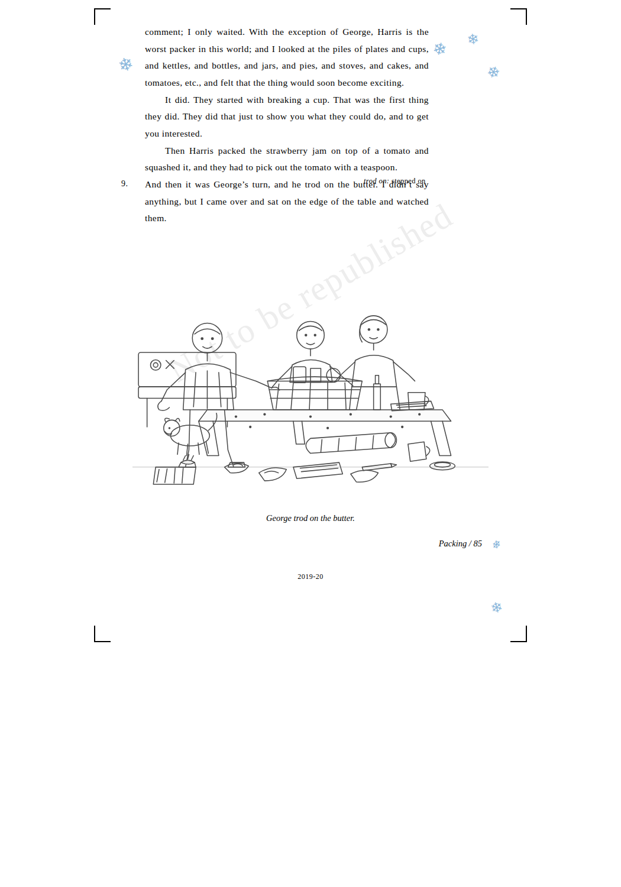❄
❄
❄
❄
❄
Not to be republished
comment; I only waited. With the exception of George, Harris is the worst packer in this world; and I looked at the piles of plates and cups, and kettles, and bottles, and jars, and pies, and stoves, and cakes, and tomatoes, etc., and felt that the thing would soon become exciting.
It did. They started with breaking a cup. That was the first thing they did. They did that just to show you what they could do, and to get you interested.
Then Harris packed the strawberry jam on top of a tomato and squashed it, and they had to pick out the tomato with a teaspoon.
9. trod on: stepped on
And then it was George’s turn, and he trod on the butter. I didn’t say anything, but I came over and sat on the edge of the table and watched them.
George trod on the butter.
Packing / 85 ❄
2019-20